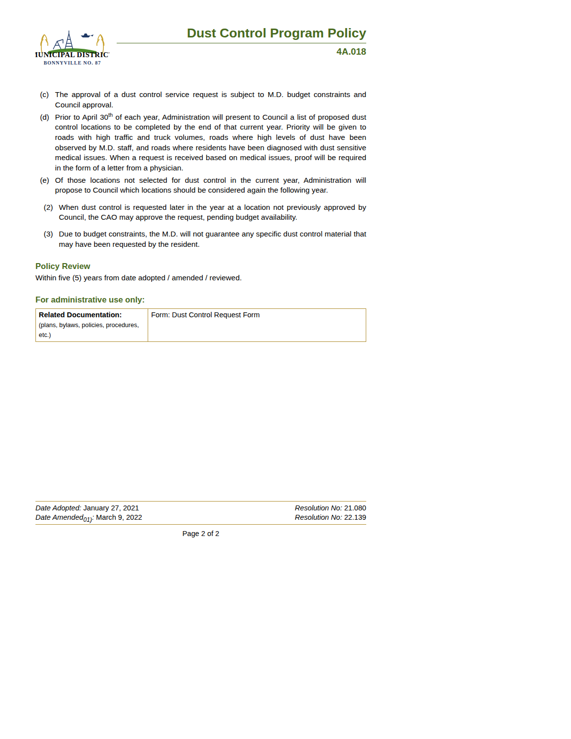MUNICIPAL DISTRICT
BONNYVILLE NO. 87
Dust Control Program Policy
4A.018
(c) The approval of a dust control service request is subject to M.D. budget constraints and Council approval.
(d) Prior to April 30th of each year, Administration will present to Council a list of proposed dust control locations to be completed by the end of that current year. Priority will be given to roads with high traffic and truck volumes, roads where high levels of dust have been observed by M.D. staff, and roads where residents have been diagnosed with dust sensitive medical issues. When a request is received based on medical issues, proof will be required in the form of a letter from a physician.
(e) Of those locations not selected for dust control in the current year, Administration will propose to Council which locations should be considered again the following year.
(2) When dust control is requested later in the year at a location not previously approved by Council, the CAO may approve the request, pending budget availability.
(3) Due to budget constraints, the M.D. will not guarantee any specific dust control material that may have been requested by the resident.
Policy Review
Within five (5) years from date adopted / amended / reviewed.
For administrative use only:
| Related Documentation: (plans, bylaws, policies, procedures, etc.) | Form: Dust Control Request Form |
Date Adopted: January 27, 2021
Resolution No: 21.080
Date Amended01): March 9, 2022
Resolution No: 22.139
Page 2 of 2